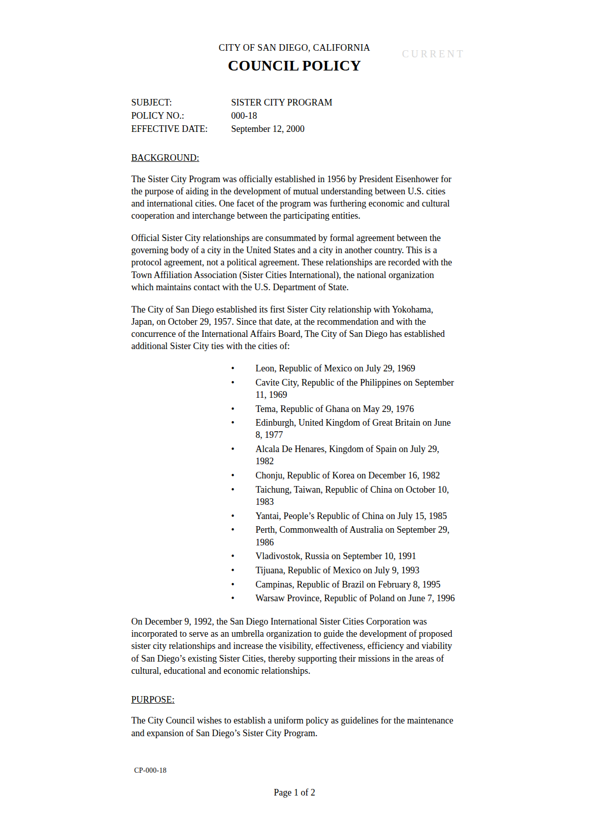CURRENT
CITY OF SAN DIEGO, CALIFORNIA
COUNCIL POLICY
SUBJECT:
SISTER CITY PROGRAM
POLICY NO.:
000-18
EFFECTIVE DATE:
September 12, 2000
BACKGROUND:
The Sister City Program was officially established in 1956 by President Eisenhower for the purpose of aiding in the development of mutual understanding between U.S. cities and international cities. One facet of the program was furthering economic and cultural cooperation and interchange between the participating entities.
Official Sister City relationships are consummated by formal agreement between the governing body of a city in the United States and a city in another country. This is a protocol agreement, not a political agreement. These relationships are recorded with the Town Affiliation Association (Sister Cities International), the national organization which maintains contact with the U.S. Department of State.
The City of San Diego established its first Sister City relationship with Yokohama, Japan, on October 29, 1957. Since that date, at the recommendation and with the concurrence of the International Affairs Board, The City of San Diego has established additional Sister City ties with the cities of:
Leon, Republic of Mexico on July 29, 1969
Cavite City, Republic of the Philippines on September 11, 1969
Tema, Republic of Ghana on May 29, 1976
Edinburgh, United Kingdom of Great Britain on June 8, 1977
Alcala De Henares, Kingdom of Spain on July 29, 1982
Chonju, Republic of Korea on December 16, 1982
Taichung, Taiwan, Republic of China on October 10, 1983
Yantai, People’s Republic of China on July 15, 1985
Perth, Commonwealth of Australia on September 29, 1986
Vladivostok, Russia on September 10, 1991
Tijuana, Republic of Mexico on July 9, 1993
Campinas, Republic of Brazil on February 8, 1995
Warsaw Province, Republic of Poland on June 7, 1996
On December 9, 1992, the San Diego International Sister Cities Corporation was incorporated to serve as an umbrella organization to guide the development of proposed sister city relationships and increase the visibility, effectiveness, efficiency and viability of San Diego’s existing Sister Cities, thereby supporting their missions in the areas of cultural, educational and economic relationships.
PURPOSE:
The City Council wishes to establish a uniform policy as guidelines for the maintenance and expansion of San Diego’s Sister City Program.
CP-000-18
Page 1 of 2